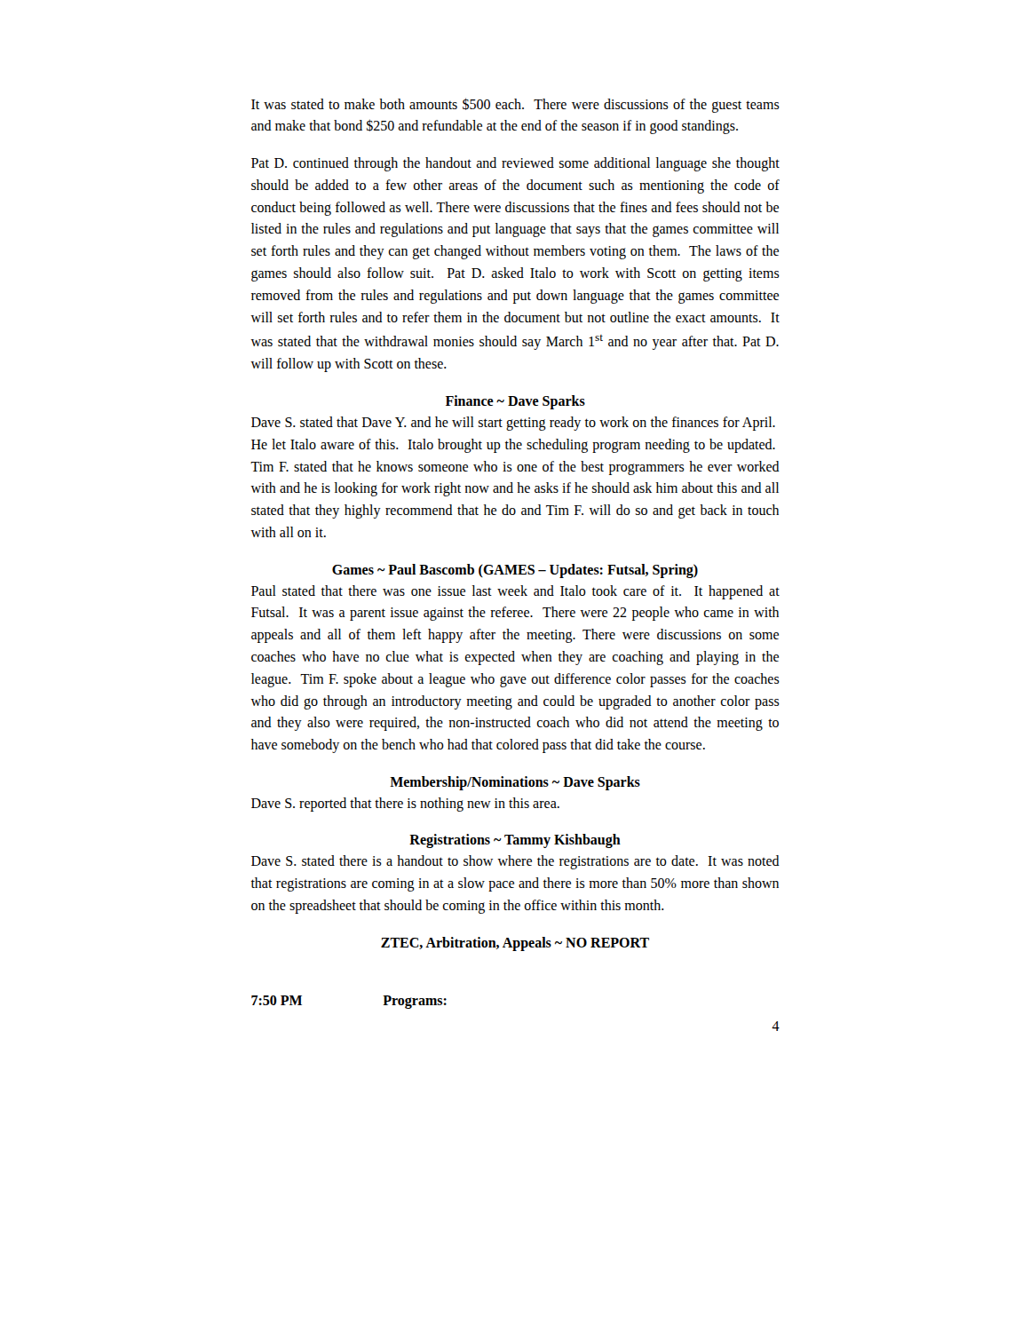It was stated to make both amounts $500 each. There were discussions of the guest teams and make that bond $250 and refundable at the end of the season if in good standings.
Pat D. continued through the handout and reviewed some additional language she thought should be added to a few other areas of the document such as mentioning the code of conduct being followed as well. There were discussions that the fines and fees should not be listed in the rules and regulations and put language that says that the games committee will set forth rules and they can get changed without members voting on them. The laws of the games should also follow suit. Pat D. asked Italo to work with Scott on getting items removed from the rules and regulations and put down language that the games committee will set forth rules and to refer them in the document but not outline the exact amounts. It was stated that the withdrawal monies should say March 1st and no year after that. Pat D. will follow up with Scott on these.
Finance ~ Dave Sparks
Dave S. stated that Dave Y. and he will start getting ready to work on the finances for April. He let Italo aware of this. Italo brought up the scheduling program needing to be updated. Tim F. stated that he knows someone who is one of the best programmers he ever worked with and he is looking for work right now and he asks if he should ask him about this and all stated that they highly recommend that he do and Tim F. will do so and get back in touch with all on it.
Games ~ Paul Bascomb (GAMES – Updates: Futsal, Spring)
Paul stated that there was one issue last week and Italo took care of it. It happened at Futsal. It was a parent issue against the referee. There were 22 people who came in with appeals and all of them left happy after the meeting. There were discussions on some coaches who have no clue what is expected when they are coaching and playing in the league. Tim F. spoke about a league who gave out difference color passes for the coaches who did go through an introductory meeting and could be upgraded to another color pass and they also were required, the non-instructed coach who did not attend the meeting to have somebody on the bench who had that colored pass that did take the course.
Membership/Nominations ~ Dave Sparks
Dave S. reported that there is nothing new in this area.
Registrations ~ Tammy Kishbaugh
Dave S. stated there is a handout to show where the registrations are to date. It was noted that registrations are coming in at a slow pace and there is more than 50% more than shown on the spreadsheet that should be coming in the office within this month.
ZTEC, Arbitration, Appeals ~ NO REPORT
7:50 PM Programs:
4